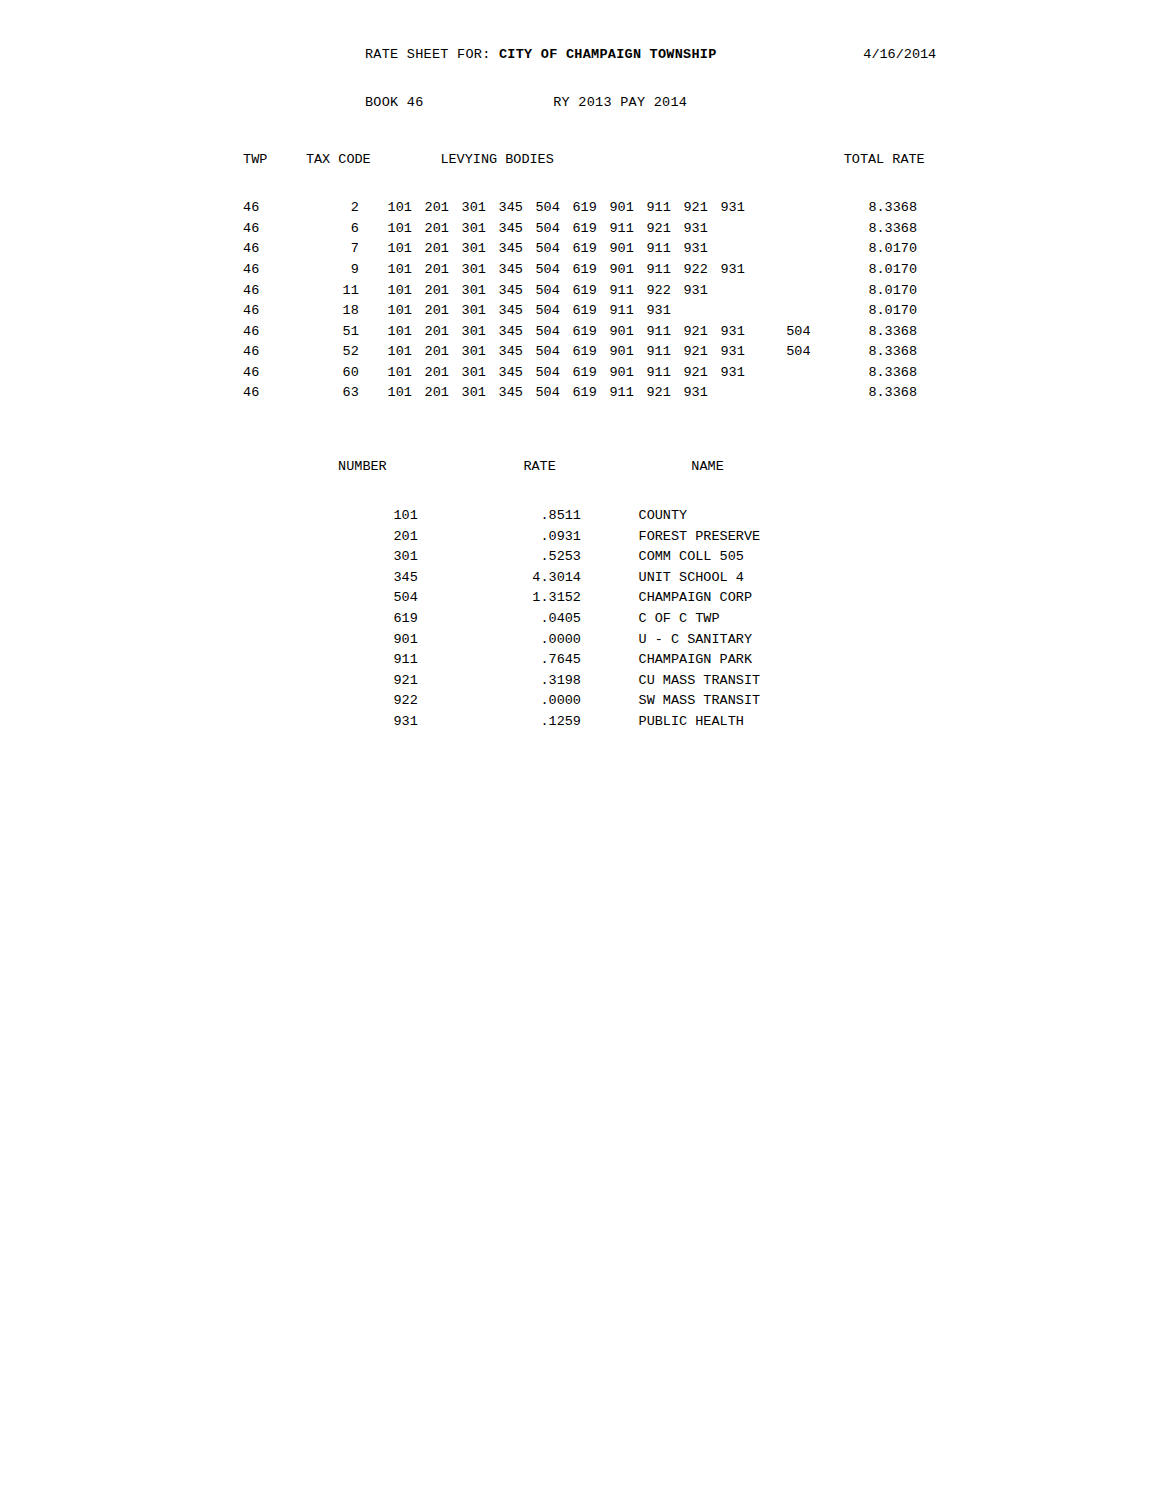RATE SHEET FOR: CITY OF CHAMPAIGN TOWNSHIP
4/16/2014
BOOK 46RY 2013 PAY 2014
| TWP | TAX CODE | LEVYING BODIES | TOTAL RATE |
| --- | --- | --- | --- |
| 46 | 2 | 101 | 201 | 301 | 345 | 504 | 619 | 901 | 911 | 921 | 931 | | 8.3368 |
| 46 | 6 | 101 | 201 | 301 | 345 | 504 | 619 | 911 | 921 | 931 | | | 8.3368 |
| 46 | 7 | 101 | 201 | 301 | 345 | 504 | 619 | 901 | 911 | 931 | | | 8.0170 |
| 46 | 9 | 101 | 201 | 301 | 345 | 504 | 619 | 901 | 911 | 922 | 931 | | 8.0170 |
| 46 | 11 | 101 | 201 | 301 | 345 | 504 | 619 | 911 | 922 | 931 | | | 8.0170 |
| 46 | 18 | 101 | 201 | 301 | 345 | 504 | 619 | 911 | 931 | | | | 8.0170 |
| 46 | 51 | 101 | 201 | 301 | 345 | 504 | 619 | 901 | 911 | 921 | 931 | 504 | 8.3368 |
| 46 | 52 | 101 | 201 | 301 | 345 | 504 | 619 | 901 | 911 | 921 | 931 | 504 | 8.3368 |
| 46 | 60 | 101 | 201 | 301 | 345 | 504 | 619 | 901 | 911 | 921 | 931 | | 8.3368 |
| 46 | 63 | 101 | 201 | 301 | 345 | 504 | 619 | 911 | 921 | 931 | | | 8.3368 |
| NUMBER | RATE | NAME |
| --- | --- | --- |
| 101 | .8511 | COUNTY |
| 201 | .0931 | FOREST PRESERVE |
| 301 | .5253 | COMM COLL 505 |
| 345 | 4.3014 | UNIT SCHOOL 4 |
| 504 | 1.3152 | CHAMPAIGN CORP |
| 619 | .0405 | C OF C TWP |
| 901 | .0000 | U - C SANITARY |
| 911 | .7645 | CHAMPAIGN PARK |
| 921 | .3198 | CU MASS TRANSIT |
| 922 | .0000 | SW MASS TRANSIT |
| 931 | .1259 | PUBLIC HEALTH |